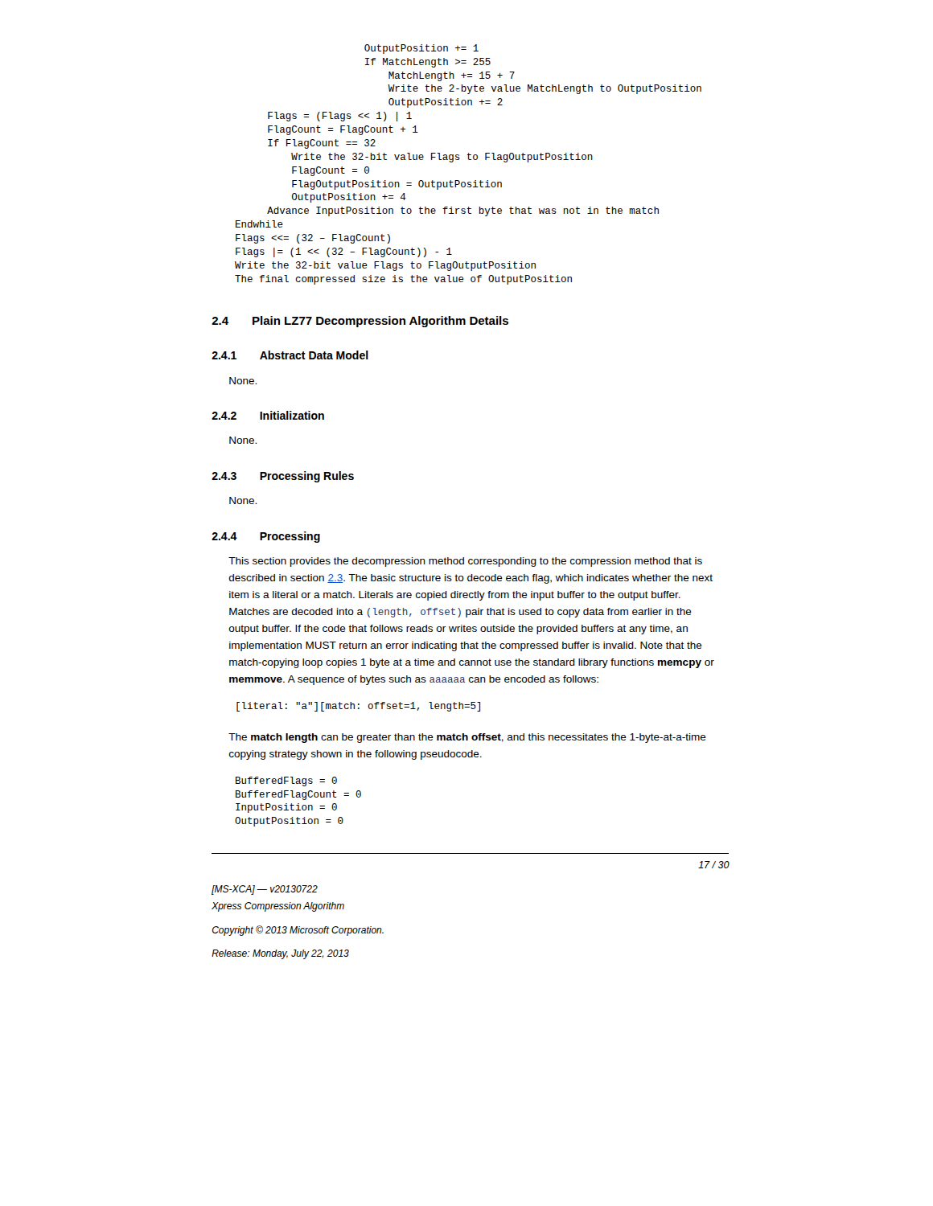OutputPosition += 1
        If MatchLength >= 255
            MatchLength += 15 + 7
            Write the 2-byte value MatchLength to OutputPosition
            OutputPosition += 2
Flags = (Flags << 1) | 1
FlagCount = FlagCount + 1
If FlagCount == 32
    Write the 32-bit value Flags to FlagOutputPosition
    FlagCount = 0
    FlagOutputPosition = OutputPosition
    OutputPosition += 4
Advance InputPosition to the first byte that was not in the match
Endwhile
Flags <<= (32 – FlagCount)
Flags |= (1 << (32 – FlagCount)) - 1
Write the 32-bit value Flags to FlagOutputPosition
The final compressed size is the value of OutputPosition
2.4 Plain LZ77 Decompression Algorithm Details
2.4.1 Abstract Data Model
None.
2.4.2 Initialization
None.
2.4.3 Processing Rules
None.
2.4.4 Processing
This section provides the decompression method corresponding to the compression method that is described in section 2.3. The basic structure is to decode each flag, which indicates whether the next item is a literal or a match. Literals are copied directly from the input buffer to the output buffer. Matches are decoded into a (length, offset) pair that is used to copy data from earlier in the output buffer. If the code that follows reads or writes outside the provided buffers at any time, an implementation MUST return an error indicating that the compressed buffer is invalid. Note that the match-copying loop copies 1 byte at a time and cannot use the standard library functions memcpy or memmove. A sequence of bytes such as aaaaaa can be encoded as follows:
[literal: "a"][match: offset=1, length=5]
The match length can be greater than the match offset, and this necessitates the 1-byte-at-a-time copying strategy shown in the following pseudocode.
BufferedFlags = 0
BufferedFlagCount = 0
InputPosition = 0
OutputPosition = 0
17 / 30
[MS-XCA] — v20130722
Xpress Compression Algorithm
Copyright © 2013 Microsoft Corporation.
Release: Monday, July 22, 2013